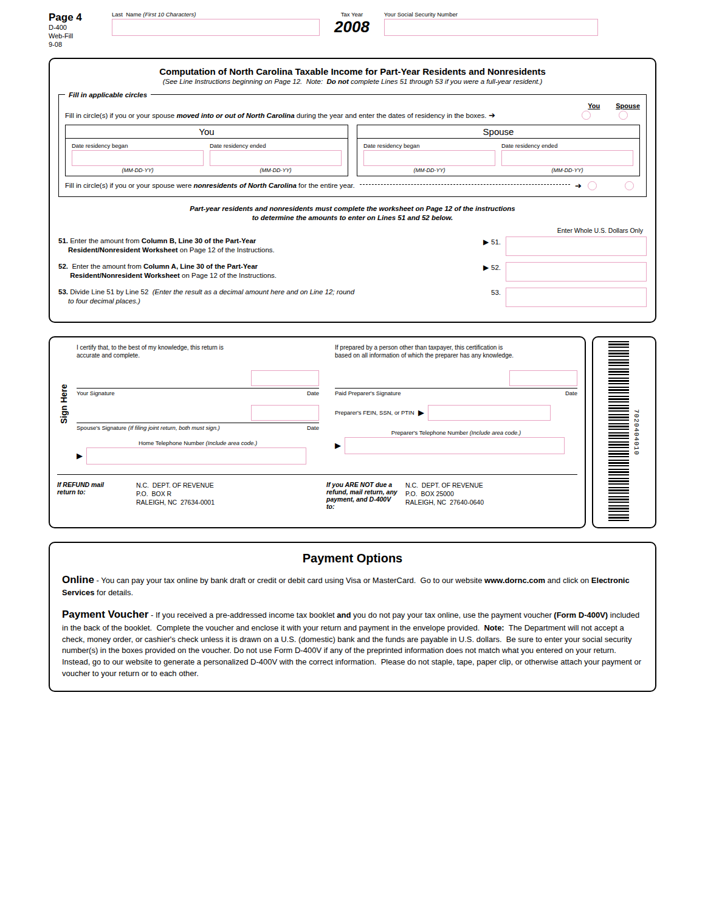Page 4
D-400
Web-Fill
9-08
Last Name (First 10 Characters)
Tax Year
2008
Your Social Security Number
Computation of North Carolina Taxable Income for Part-Year Residents and Nonresidents
(See Line Instructions beginning on Page 12. Note: Do not complete Lines 51 through 53 if you were a full-year resident.)
Fill in applicable circles
You Spouse
Fill in circle(s) if you or your spouse moved into or out of North Carolina during the year and enter the dates of residency in the boxes. ➔
You
Date residency began
(MM-DD-YY)
Date residency ended
(MM-DD-YY)
Spouse
Date residency began
(MM-DD-YY)
Date residency ended
(MM-DD-YY)
Fill in circle(s) if you or your spouse were nonresidents of North Carolina for the entire year. ➔
Part-year residents and nonresidents must complete the worksheet on Page 12 of the instructions
to determine the amounts to enter on Lines 51 and 52 below.
Enter Whole U.S. Dollars Only
51. Enter the amount from Column B, Line 30 of the Part-Year
Resident/Nonresident Worksheet on Page 12 of the Instructions.
▶51.
52. Enter the amount from Column A, Line 30 of the Part-Year
Resident/Nonresident Worksheet on Page 12 of the Instructions.
▶52.
53. Divide Line 51 by Line 52 (Enter the result as a decimal amount here and on Line 12; round
to four decimal places.)
53.
Sign Here
I certify that, to the best of my knowledge, this return is
accurate and complete.
Your Signature Date
Spouse's Signature (If filing joint return, both must sign.) Date
Home Telephone Number (Include area code.)
▶
If prepared by a person other than taxpayer, this certification is
based on all information of which the preparer has any knowledge.
Paid Preparer's Signature Date
Preparer's FEIN, SSN, or PTIN ▶
Preparer's Telephone Number (Include area code.)
▶
If REFUND mail
return to:
N.C. DEPT. OF REVENUE
P.O. BOX R
RALEIGH, NC 27634-0001
If you ARE NOT due a
refund, mail return, any
payment, and D-400V to:
N.C. DEPT. OF REVENUE
P.O. BOX 25000
RALEIGH, NC 27640-0640
7020404010
Payment Options
Online - You can pay your tax online by bank draft or credit or debit card using Visa or MasterCard. Go to our website www.dornc.com and click on Electronic Services for details.
Payment Voucher - If you received a pre-addressed income tax booklet and you do not pay your tax online, use the payment voucher (Form D-400V) included in the back of the booklet. Complete the voucher and enclose it with your return and payment in the envelope provided. Note: The Department will not accept a check, money order, or cashier's check unless it is drawn on a U.S. (domestic) bank and the funds are payable in U.S. dollars. Be sure to enter your social security number(s) in the boxes provided on the voucher. Do not use Form D-400V if any of the preprinted information does not match what you entered on your return. Instead, go to our website to generate a personalized D-400V with the correct information. Please do not staple, tape, paper clip, or otherwise attach your payment or voucher to your return or to each other.